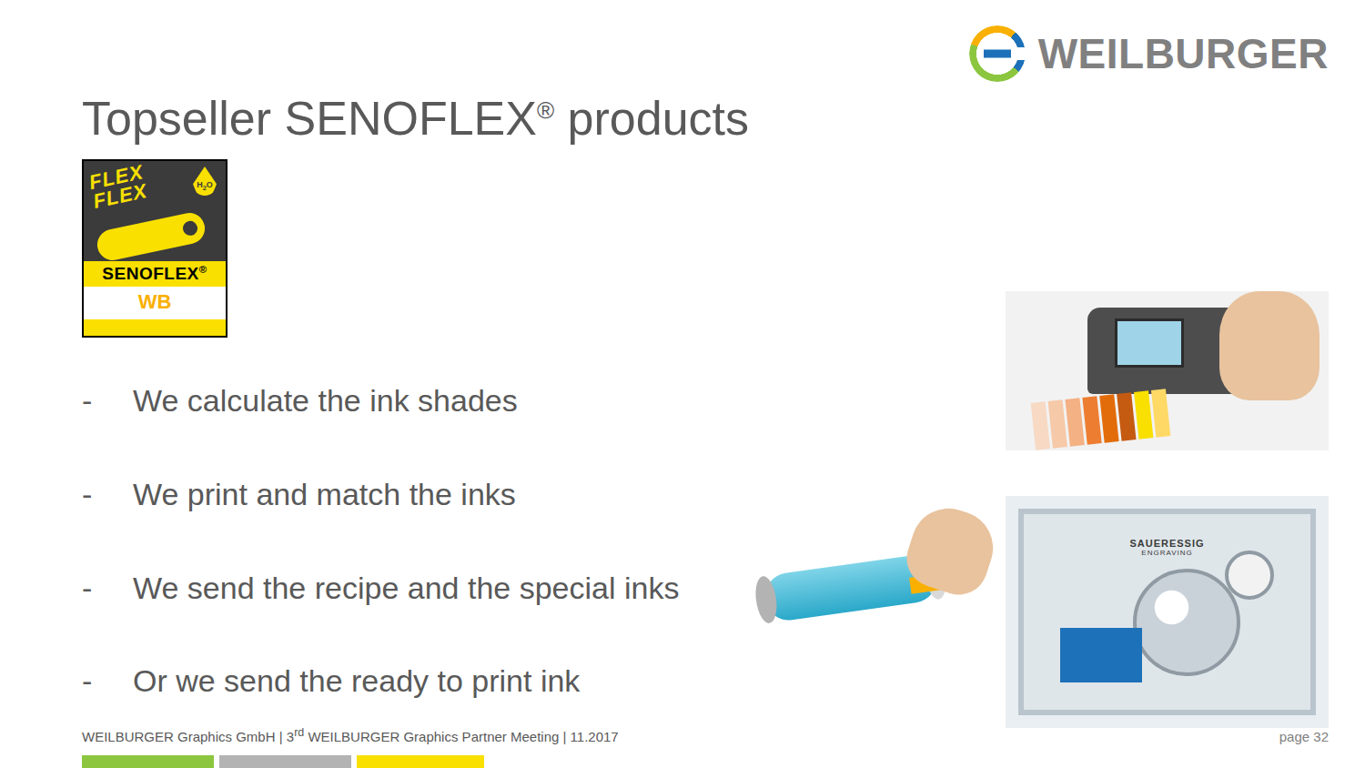WEILBURGER
Topseller SENOFLEX® products
FLEX
FLEX
H2O
SENOFLEX®
WB
We calculate the ink shades
We print and match the inks
We send the recipe and the special inks
Or we send the ready to print ink
SAUERESSIGENGRAVING
WEILBURGER Graphics GmbH | 3rd WEILBURGER Graphics Partner Meeting | 11.2017
page 32